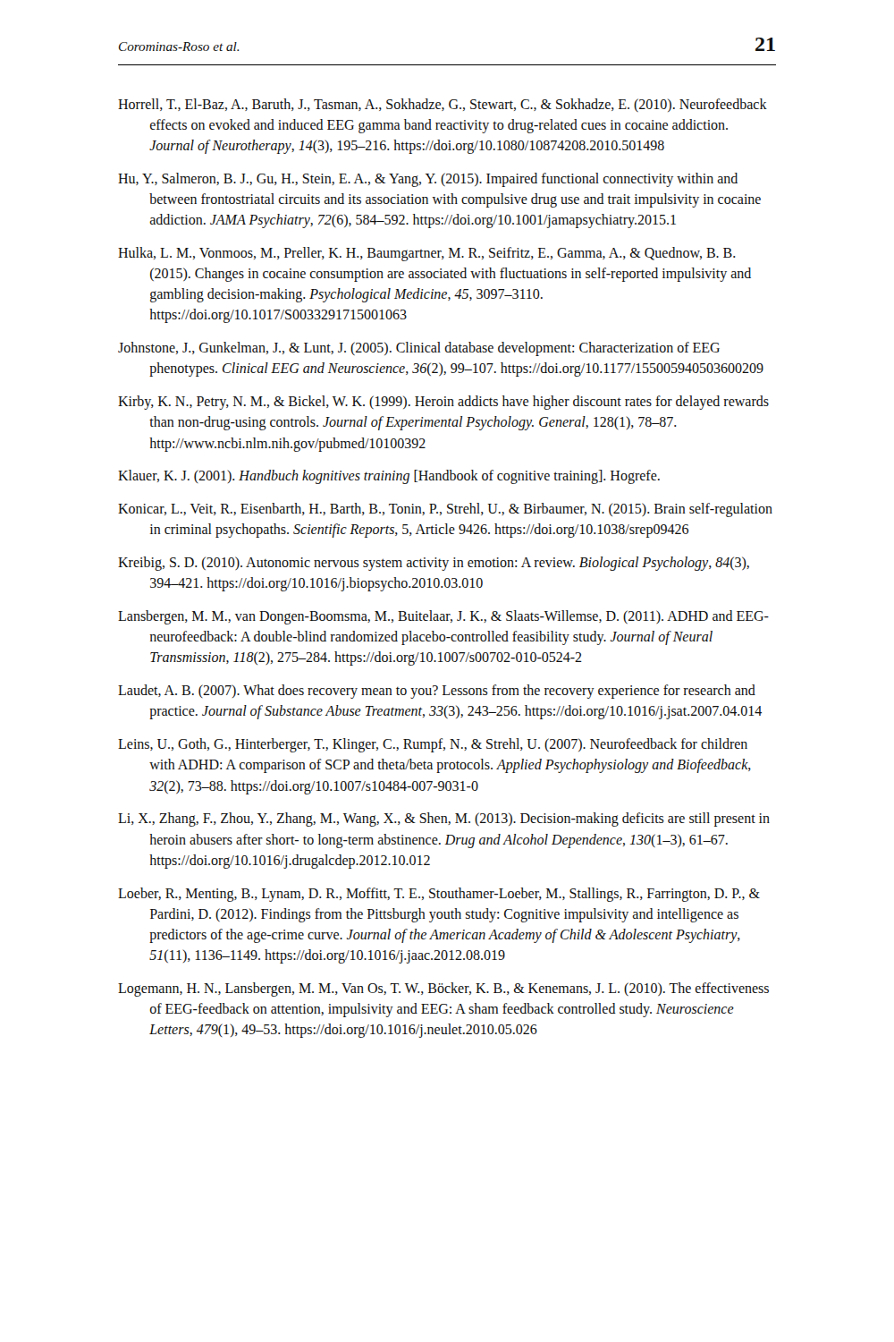Corominas-Roso et al. 21
Horrell, T., El-Baz, A., Baruth, J., Tasman, A., Sokhadze, G., Stewart, C., & Sokhadze, E. (2010). Neurofeedback effects on evoked and induced EEG gamma band reactivity to drug-related cues in cocaine addiction. Journal of Neurotherapy, 14(3), 195–216. https://doi.org/10.1080/10874208.2010.501498
Hu, Y., Salmeron, B. J., Gu, H., Stein, E. A., & Yang, Y. (2015). Impaired functional connectivity within and between frontostriatal circuits and its association with compulsive drug use and trait impulsivity in cocaine addiction. JAMA Psychiatry, 72(6), 584–592. https://doi.org/10.1001/jamapsychiatry.2015.1
Hulka, L. M., Vonmoos, M., Preller, K. H., Baumgartner, M. R., Seifritz, E., Gamma, A., & Quednow, B. B. (2015). Changes in cocaine consumption are associated with fluctuations in self-reported impulsivity and gambling decision-making. Psychological Medicine, 45, 3097–3110. https://doi.org/10.1017/S0033291715001063
Johnstone, J., Gunkelman, J., & Lunt, J. (2005). Clinical database development: Characterization of EEG phenotypes. Clinical EEG and Neuroscience, 36(2), 99–107. https://doi.org/10.1177/155005940503600209
Kirby, K. N., Petry, N. M., & Bickel, W. K. (1999). Heroin addicts have higher discount rates for delayed rewards than non-drug-using controls. Journal of Experimental Psychology. General, 128(1), 78–87. http://www.ncbi.nlm.nih.gov/pubmed/10100392
Klauer, K. J. (2001). Handbuch kognitives training [Handbook of cognitive training]. Hogrefe.
Konicar, L., Veit, R., Eisenbarth, H., Barth, B., Tonin, P., Strehl, U., & Birbaumer, N. (2015). Brain self-regulation in criminal psychopaths. Scientific Reports, 5, Article 9426. https://doi.org/10.1038/srep09426
Kreibig, S. D. (2010). Autonomic nervous system activity in emotion: A review. Biological Psychology, 84(3), 394–421. https://doi.org/10.1016/j.biopsycho.2010.03.010
Lansbergen, M. M., van Dongen-Boomsma, M., Buitelaar, J. K., & Slaats-Willemse, D. (2011). ADHD and EEG-neurofeedback: A double-blind randomized placebo-controlled feasibility study. Journal of Neural Transmission, 118(2), 275–284. https://doi.org/10.1007/s00702-010-0524-2
Laudet, A. B. (2007). What does recovery mean to you? Lessons from the recovery experience for research and practice. Journal of Substance Abuse Treatment, 33(3), 243–256. https://doi.org/10.1016/j.jsat.2007.04.014
Leins, U., Goth, G., Hinterberger, T., Klinger, C., Rumpf, N., & Strehl, U. (2007). Neurofeedback for children with ADHD: A comparison of SCP and theta/beta protocols. Applied Psychophysiology and Biofeedback, 32(2), 73–88. https://doi.org/10.1007/s10484-007-9031-0
Li, X., Zhang, F., Zhou, Y., Zhang, M., Wang, X., & Shen, M. (2013). Decision-making deficits are still present in heroin abusers after short- to long-term abstinence. Drug and Alcohol Dependence, 130(1–3), 61–67. https://doi.org/10.1016/j.drugalcdep.2012.10.012
Loeber, R., Menting, B., Lynam, D. R., Moffitt, T. E., Stouthamer-Loeber, M., Stallings, R., Farrington, D. P., & Pardini, D. (2012). Findings from the Pittsburgh youth study: Cognitive impulsivity and intelligence as predictors of the age-crime curve. Journal of the American Academy of Child & Adolescent Psychiatry, 51(11), 1136–1149. https://doi.org/10.1016/j.jaac.2012.08.019
Logemann, H. N., Lansbergen, M. M., Van Os, T. W., Böcker, K. B., & Kenemans, J. L. (2010). The effectiveness of EEG-feedback on attention, impulsivity and EEG: A sham feedback controlled study. Neuroscience Letters, 479(1), 49–53. https://doi.org/10.1016/j.neulet.2010.05.026